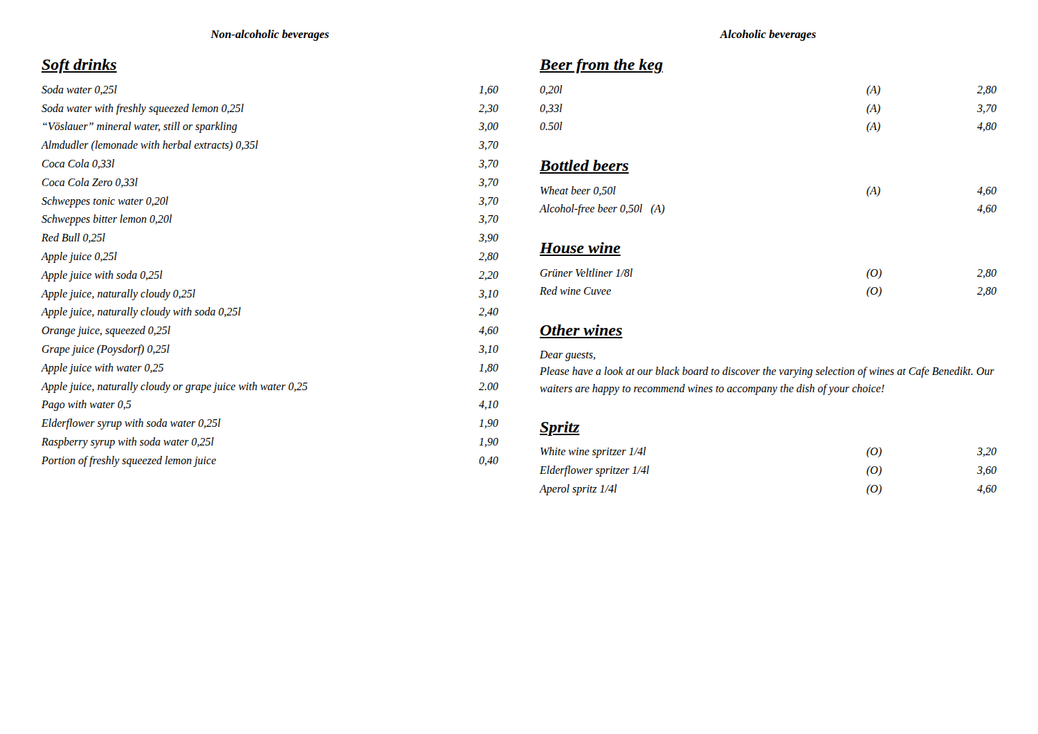Non-alcoholic beverages
Soft drinks
| Soda water 0,25l | 1,60 |
| Soda water with freshly squeezed lemon 0,25l | 2,30 |
| “Vöslauer” mineral water, still or sparkling | 3,00 |
| Almdudler (lemonade with herbal extracts) 0,35l | 3,70 |
| Coca Cola 0,33l | 3,70 |
| Coca Cola Zero 0,33l | 3,70 |
| Schweppes tonic water 0,20l | 3,70 |
| Schweppes bitter lemon 0,20l | 3,70 |
| Red Bull 0,25l | 3,90 |
| Apple juice 0,25l | 2,80 |
| Apple juice with soda 0,25l | 2,20 |
| Apple juice, naturally cloudy 0,25l | 3,10 |
| Apple juice, naturally cloudy with soda 0,25l | 2,40 |
| Orange juice, squeezed 0,25l | 4,60 |
| Grape juice (Poysdorf) 0,25l | 3,10 |
| Apple juice with water 0,25 | 1,80 |
| Apple juice, naturally cloudy or grape juice with water 0,25 | 2.00 |
| Pago with water 0,5 | 4,10 |
| Elderflower syrup with soda water 0,25l | 1,90 |
| Raspberry syrup with soda water 0,25l | 1,90 |
| Portion of freshly squeezed lemon juice | 0,40 |
Alcoholic beverages
Beer from the keg
| 0,20l | (A) | 2,80 |
| 0,33l | (A) | 3,70 |
| 0.50l | (A) | 4,80 |
Bottled beers
| Wheat beer 0,50l | (A) | 4,60 |
| Alcohol-free beer 0,50l (A) | | 4,60 |
House wine
| Grüner Veltliner 1/8l | (O) | 2,80 |
| Red wine Cuvee | (O) | 2,80 |
Other wines
Dear guests,
Please have a look at our black board to discover the varying selection of wines at Cafe Benedikt. Our waiters are happy to recommend wines to accompany the dish of your choice!
Spritz
| White wine spritzer 1/4l | (O) | 3,20 |
| Elderflower spritzer 1/4l | (O) | 3,60 |
| Aperol spritz 1/4l | (O) | 4,60 |